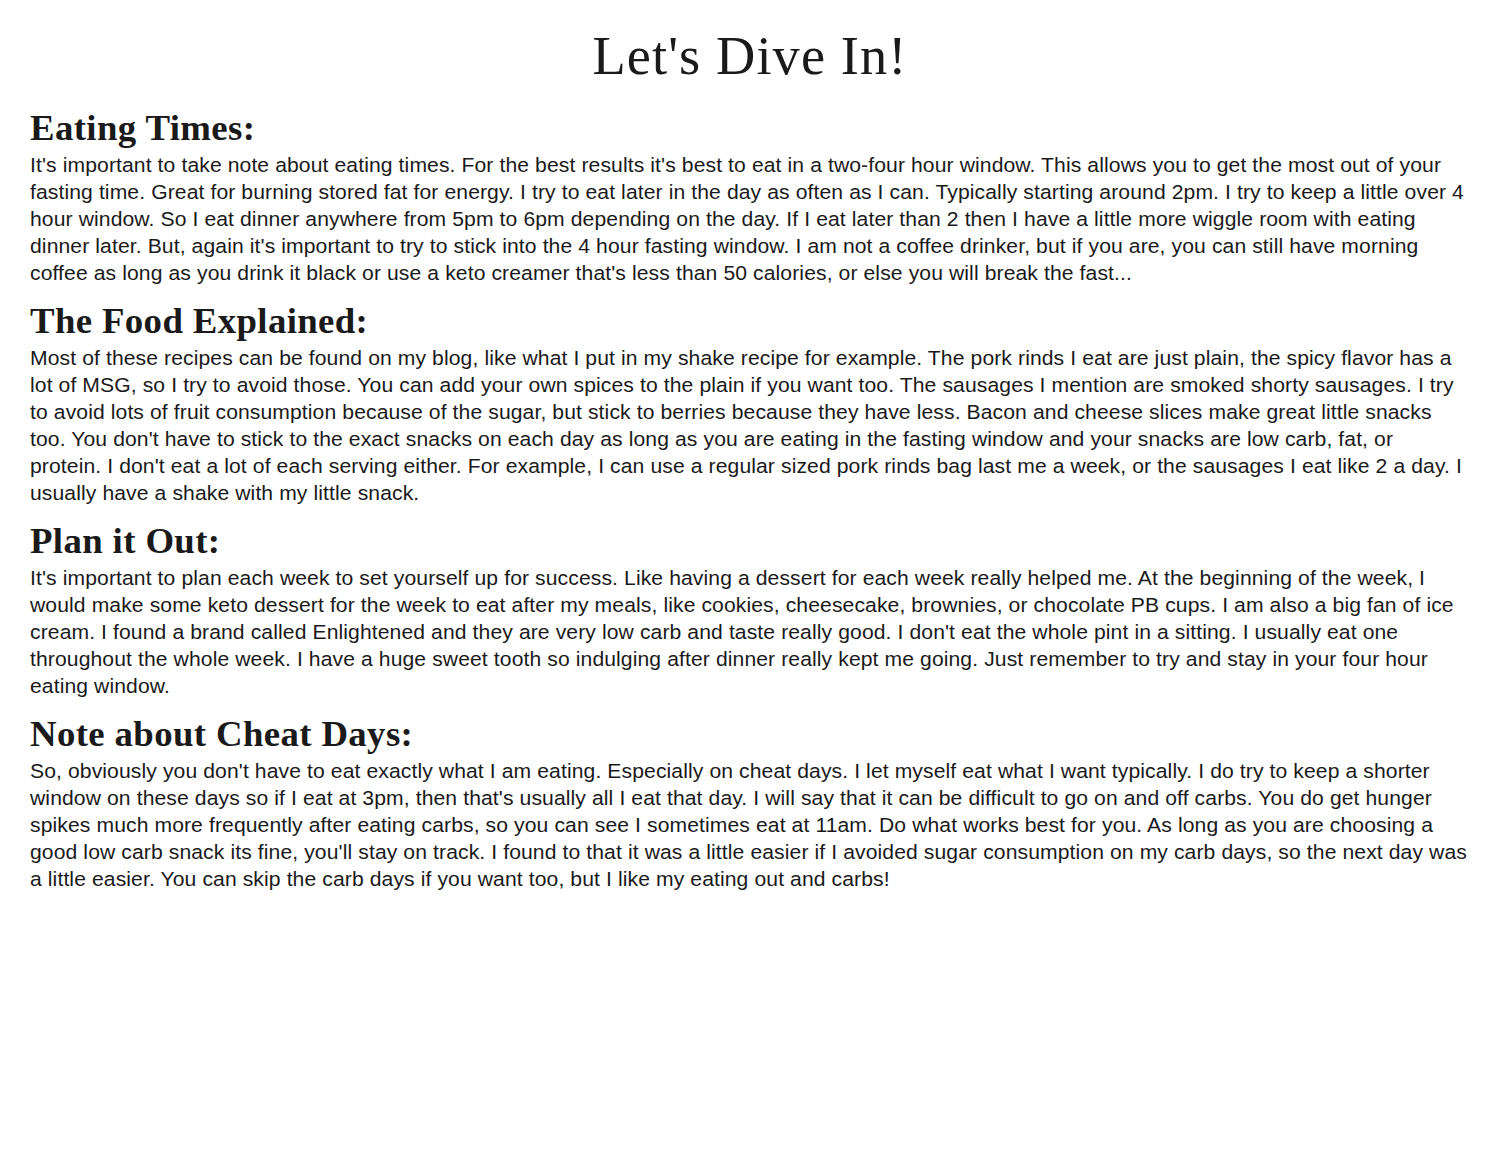Let's Dive In!
Eating Times:
It's important to take note about eating times. For the best results it's best to eat in a two-four hour window. This allows you to get the most out of your fasting time. Great for burning stored fat for energy. I try to eat later in the day as often as I can. Typically starting around 2pm. I try to keep a little over 4 hour window. So I eat dinner anywhere from 5pm to 6pm depending on the day. If I eat later than 2 then I have a little more wiggle room with eating dinner later. But, again it's important to try to stick into the 4 hour fasting window. I am not a coffee drinker, but if you are, you can still have morning coffee as long as you drink it black or use a keto creamer that's less than 50 calories, or else you will break the fast...
The Food Explained:
Most of these recipes can be found on my blog, like what I put in my shake recipe for example. The pork rinds I eat are just plain, the spicy flavor has a lot of MSG, so I try to avoid those. You can add your own spices to the plain if you want too. The sausages I mention are smoked shorty sausages. I try to avoid lots of fruit consumption because of the sugar, but stick to berries because they have less. Bacon and cheese slices make great little snacks too. You don't have to stick to the exact snacks on each day as long as you are eating in the fasting window and your snacks are low carb, fat, or protein. I don't eat a lot of each serving either. For example, I can use a regular sized pork rinds bag last me a week, or the sausages I eat like 2 a day. I usually have a shake with my little snack.
Plan it Out:
It's important to plan each week to set yourself up for success. Like having a dessert for each week really helped me. At the beginning of the week, I would make some keto dessert for the week to eat after my meals, like cookies, cheesecake, brownies, or chocolate PB cups. I am also a big fan of ice cream. I found a brand called Enlightened and they are very low carb and taste really good. I don't eat the whole pint in a sitting. I usually eat one throughout the whole week. I have a huge sweet tooth so indulging after dinner really kept me going. Just remember to try and stay in your four hour eating window.
Note about Cheat Days:
So, obviously you don't have to eat exactly what I am eating. Especially on cheat days. I let myself eat what I want typically. I do try to keep a shorter window on these days so if I eat at 3pm, then that's usually all I eat that day. I will say that it can be difficult to go on and off carbs. You do get hunger spikes much more frequently after eating carbs, so you can see I sometimes eat at 11am. Do what works best for you. As long as you are choosing a good low carb snack its fine, you'll stay on track. I found to that it was a little easier if I avoided sugar consumption on my carb days, so the next day was a little easier. You can skip the carb days if you want too, but I like my eating out and carbs!